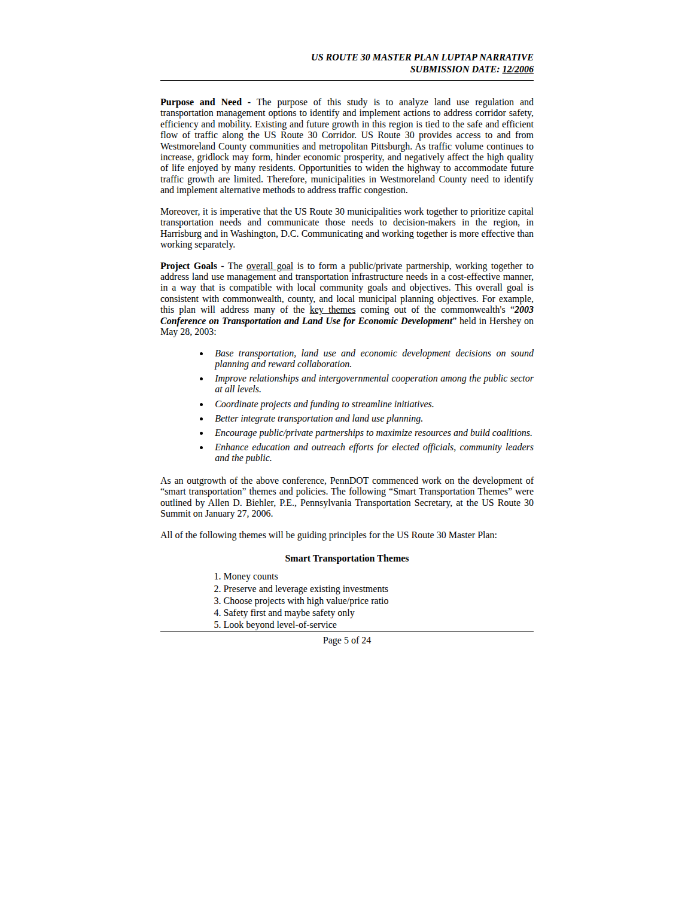US ROUTE 30 MASTER PLAN LUPTAP NARRATIVE
SUBMISSION DATE: 12/2006
Purpose and Need - The purpose of this study is to analyze land use regulation and transportation management options to identify and implement actions to address corridor safety, efficiency and mobility. Existing and future growth in this region is tied to the safe and efficient flow of traffic along the US Route 30 Corridor. US Route 30 provides access to and from Westmoreland County communities and metropolitan Pittsburgh. As traffic volume continues to increase, gridlock may form, hinder economic prosperity, and negatively affect the high quality of life enjoyed by many residents. Opportunities to widen the highway to accommodate future traffic growth are limited. Therefore, municipalities in Westmoreland County need to identify and implement alternative methods to address traffic congestion.
Moreover, it is imperative that the US Route 30 municipalities work together to prioritize capital transportation needs and communicate those needs to decision-makers in the region, in Harrisburg and in Washington, D.C. Communicating and working together is more effective than working separately.
Project Goals - The overall goal is to form a public/private partnership, working together to address land use management and transportation infrastructure needs in a cost-effective manner, in a way that is compatible with local community goals and objectives. This overall goal is consistent with commonwealth, county, and local municipal planning objectives. For example, this plan will address many of the key themes coming out of the commonwealth's “2003 Conference on Transportation and Land Use for Economic Development” held in Hershey on May 28, 2003:
Base transportation, land use and economic development decisions on sound planning and reward collaboration.
Improve relationships and intergovernmental cooperation among the public sector at all levels.
Coordinate projects and funding to streamline initiatives.
Better integrate transportation and land use planning.
Encourage public/private partnerships to maximize resources and build coalitions.
Enhance education and outreach efforts for elected officials, community leaders and the public.
As an outgrowth of the above conference, PennDOT commenced work on the development of “smart transportation” themes and policies. The following “Smart Transportation Themes” were outlined by Allen D. Biehler, P.E., Pennsylvania Transportation Secretary, at the US Route 30 Summit on January 27, 2006.
All of the following themes will be guiding principles for the US Route 30 Master Plan:
Smart Transportation Themes
Money counts
Preserve and leverage existing investments
Choose projects with high value/price ratio
Safety first and maybe safety only
Look beyond level-of-service
Page 5 of 24